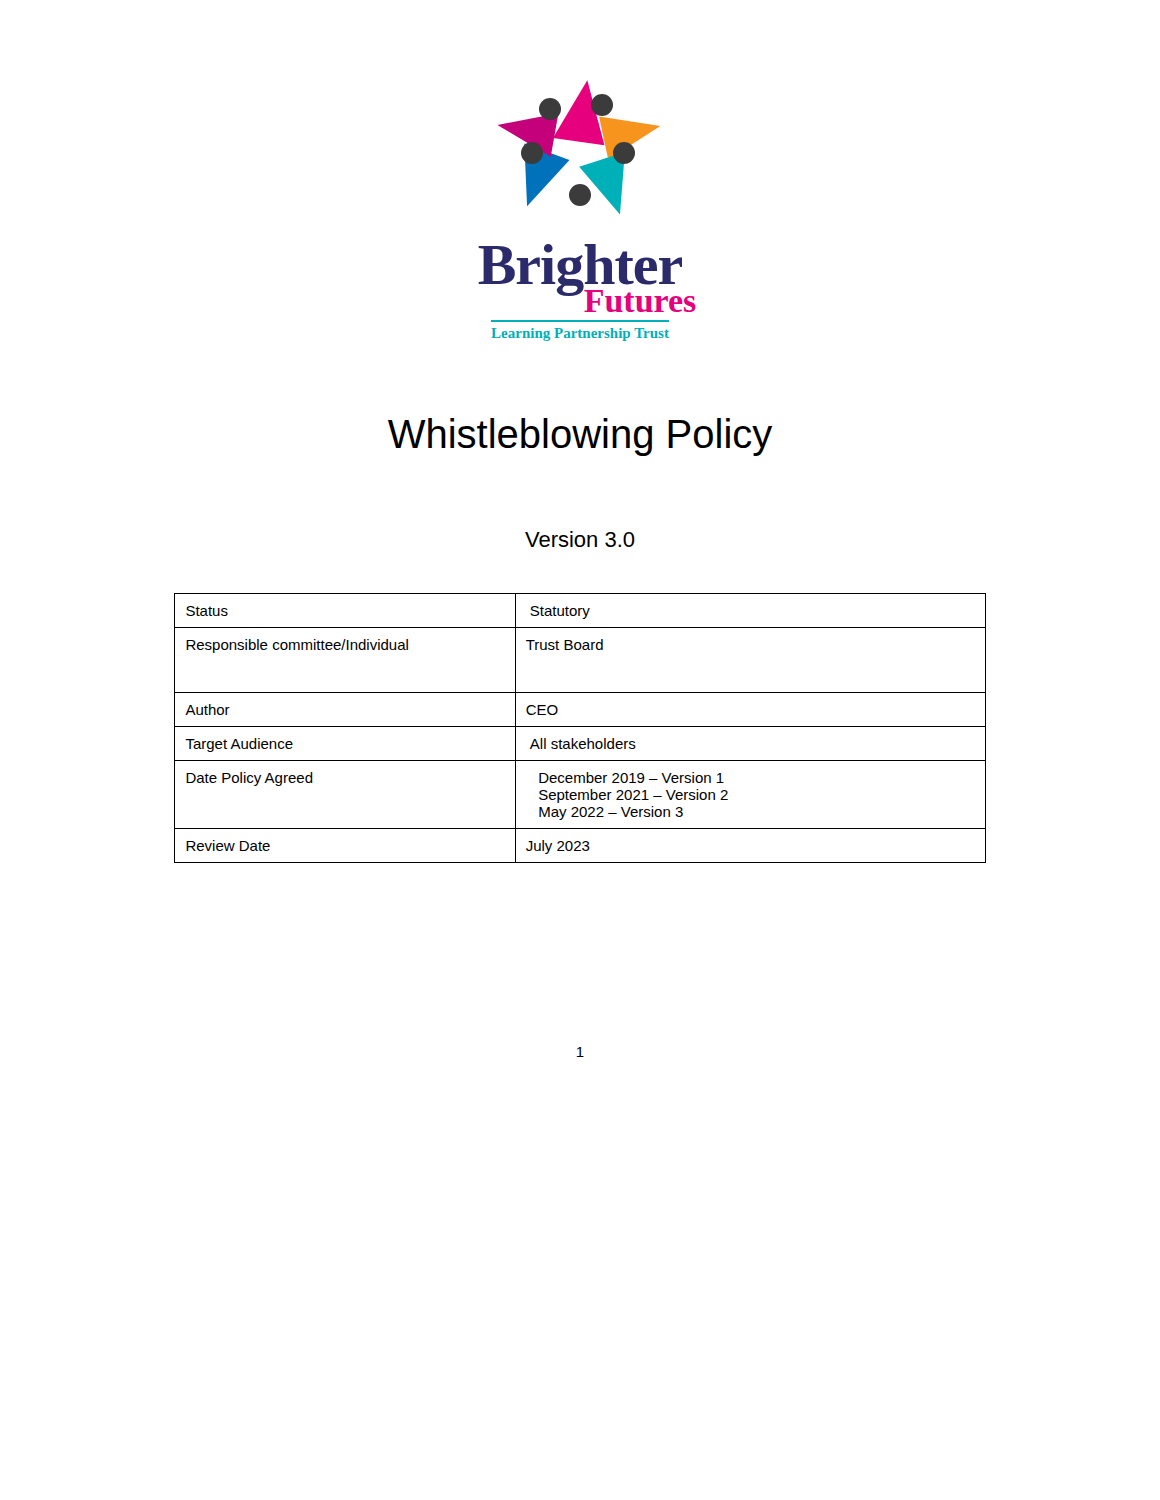Brighter
Futures
Learning Partnership Trust
Whistleblowing Policy
Version 3.0
| Status | Statutory |
| Responsible committee/Individual | Trust Board |
| Author | CEO |
| Target Audience | All stakeholders |
| Date Policy Agreed | December 2019 – Version 1 September 2021 – Version 2 May 2022 – Version 3 |
| Review Date | July 2023 |
1